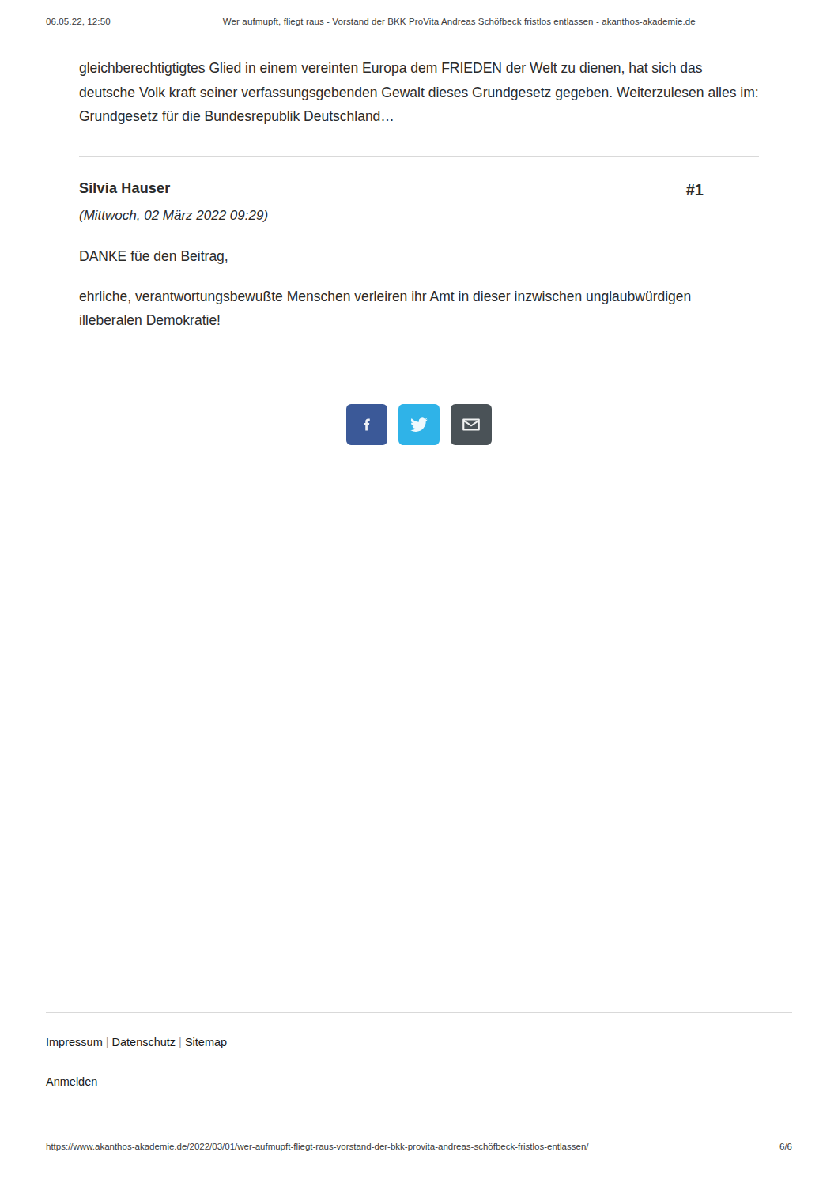06.05.22, 12:50 Wer aufmupft, fliegt raus - Vorstand der BKK ProVita Andreas Schöfbeck fristlos entlassen - akanthos-akademie.de
gleichberechtigtigtes Glied in einem vereinten Europa dem FRIEDEN der Welt zu dienen, hat sich das deutsche Volk kraft seiner verfassungsgebenden Gewalt dieses Grundgesetz gegeben. Weiterzulesen alles im: Grundgesetz für die Bundesrepublik Deutschland…
Silvia Hauser
#1
(Mittwoch, 02 März 2022 09:29)
DANKE füe den Beitrag,
ehrliche, verantwortungsbewußte Menschen verleiren ihr Amt in dieser inzwischen unglaubwürdigen illeberalen Demokratie!
Impressum|Datenschutz|Sitemap
Anmelden
https://www.akanthos-akademie.de/2022/03/01/wer-aufmupft-fliegt-raus-vorstand-der-bkk-provita-andreas-schöfbeck-fristlos-entlassen/ 6/6